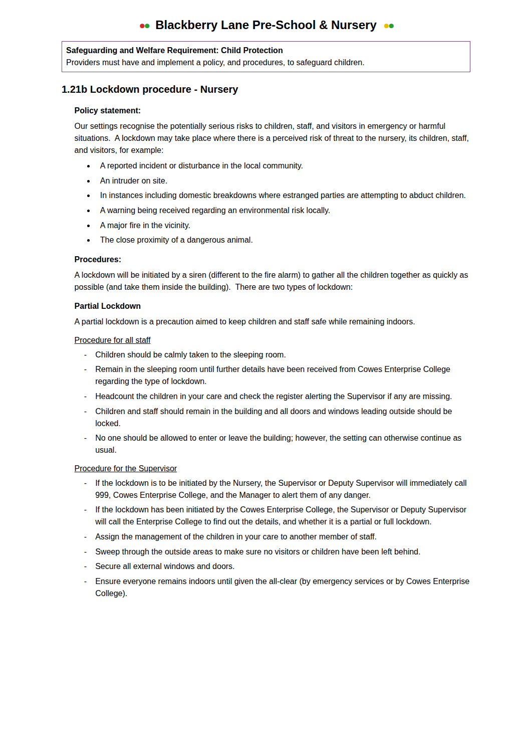●● Blackberry Lane Pre-School & Nursery ●●
Safeguarding and Welfare Requirement: Child Protection
Providers must have and implement a policy, and procedures, to safeguard children.
1.21b Lockdown procedure - Nursery
Policy statement:
Our settings recognise the potentially serious risks to children, staff, and visitors in emergency or harmful situations. A lockdown may take place where there is a perceived risk of threat to the nursery, its children, staff, and visitors, for example:
A reported incident or disturbance in the local community.
An intruder on site.
In instances including domestic breakdowns where estranged parties are attempting to abduct children.
A warning being received regarding an environmental risk locally.
A major fire in the vicinity.
The close proximity of a dangerous animal.
Procedures:
A lockdown will be initiated by a siren (different to the fire alarm) to gather all the children together as quickly as possible (and take them inside the building). There are two types of lockdown:
Partial Lockdown
A partial lockdown is a precaution aimed to keep children and staff safe while remaining indoors.
Procedure for all staff
Children should be calmly taken to the sleeping room.
Remain in the sleeping room until further details have been received from Cowes Enterprise College regarding the type of lockdown.
Headcount the children in your care and check the register alerting the Supervisor if any are missing.
Children and staff should remain in the building and all doors and windows leading outside should be locked.
No one should be allowed to enter or leave the building; however, the setting can otherwise continue as usual.
Procedure for the Supervisor
If the lockdown is to be initiated by the Nursery, the Supervisor or Deputy Supervisor will immediately call 999, Cowes Enterprise College, and the Manager to alert them of any danger.
If the lockdown has been initiated by the Cowes Enterprise College, the Supervisor or Deputy Supervisor will call the Enterprise College to find out the details, and whether it is a partial or full lockdown.
Assign the management of the children in your care to another member of staff.
Sweep through the outside areas to make sure no visitors or children have been left behind.
Secure all external windows and doors.
Ensure everyone remains indoors until given the all-clear (by emergency services or by Cowes Enterprise College).